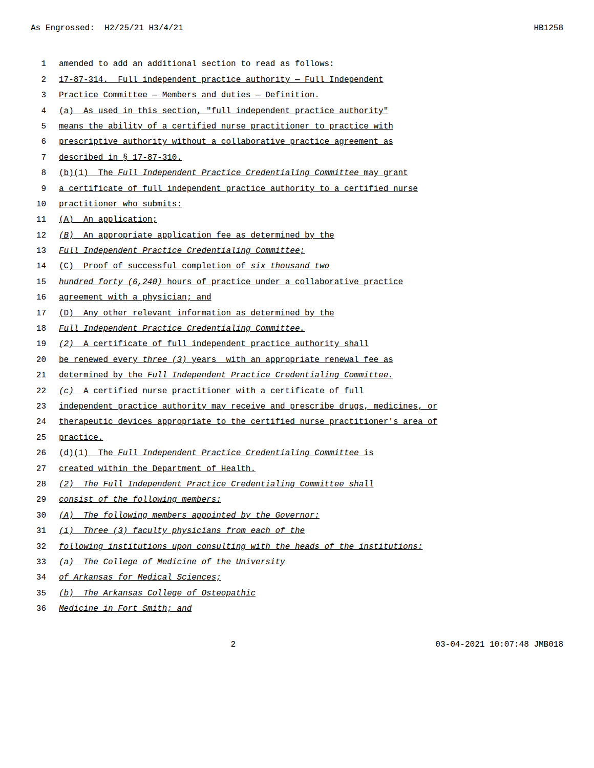As Engrossed: H2/25/21 H3/4/21 HB1258
amended to add an additional section to read as follows:
17-87-314. Full independent practice authority — Full Independent
Practice Committee — Members and duties — Definition.
(a) As used in this section, "full independent practice authority"
means the ability of a certified nurse practitioner to practice with
prescriptive authority without a collaborative practice agreement as
described in § 17-87-310.
(b)(1) The Full Independent Practice Credentialing Committee may grant
a certificate of full independent practice authority to a certified nurse
practitioner who submits:
(A) An application;
(B) An appropriate application fee as determined by the
Full Independent Practice Credentialing Committee;
(C) Proof of successful completion of six thousand two
hundred forty (6,240) hours of practice under a collaborative practice
agreement with a physician; and
(D) Any other relevant information as determined by the
Full Independent Practice Credentialing Committee.
(2) A certificate of full independent practice authority shall
be renewed every three (3) years with an appropriate renewal fee as
determined by the Full Independent Practice Credentialing Committee.
(c) A certified nurse practitioner with a certificate of full
independent practice authority may receive and prescribe drugs, medicines, or
therapeutic devices appropriate to the certified nurse practitioner's area of
practice.
(d)(1) The Full Independent Practice Credentialing Committee is
created within the Department of Health.
(2) The Full Independent Practice Credentialing Committee shall
consist of the following members:
(A) The following members appointed by the Governor:
(i) Three (3) faculty physicians from each of the
following institutions upon consulting with the heads of the institutions:
(a) The College of Medicine of the University
of Arkansas for Medical Sciences;
(b) The Arkansas College of Osteopathic
Medicine in Fort Smith; and
2 03-04-2021 10:07:48 JMB018